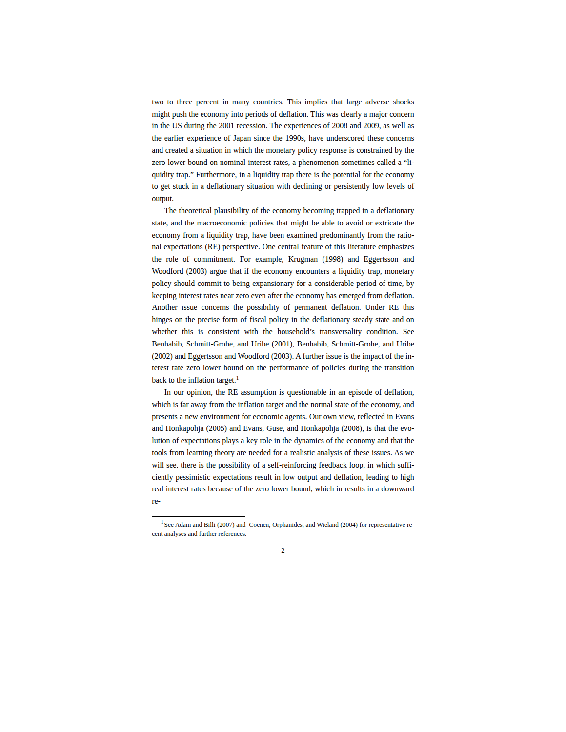two to three percent in many countries. This implies that large adverse shocks might push the economy into periods of deflation. This was clearly a major concern in the US during the 2001 recession. The experiences of 2008 and 2009, as well as the earlier experience of Japan since the 1990s, have underscored these concerns and created a situation in which the monetary policy response is constrained by the zero lower bound on nominal interest rates, a phenomenon sometimes called a “liquidity trap.” Furthermore, in a liquidity trap there is the potential for the economy to get stuck in a deflationary situation with declining or persistently low levels of output.
The theoretical plausibility of the economy becoming trapped in a deflationary state, and the macroeconomic policies that might be able to avoid or extricate the economy from a liquidity trap, have been examined predominantly from the rational expectations (RE) perspective. One central feature of this literature emphasizes the role of commitment. For example, Krugman (1998) and Eggertsson and Woodford (2003) argue that if the economy encounters a liquidity trap, monetary policy should commit to being expansionary for a considerable period of time, by keeping interest rates near zero even after the economy has emerged from deflation. Another issue concerns the possibility of permanent deflation. Under RE this hinges on the precise form of fiscal policy in the deflationary steady state and on whether this is consistent with the household’s transversality condition. See Benhabib, Schmitt-Grohe, and Uribe (2001), Benhabib, Schmitt-Grohe, and Uribe (2002) and Eggertsson and Woodford (2003). A further issue is the impact of the interest rate zero lower bound on the performance of policies during the transition back to the inflation target.1
In our opinion, the RE assumption is questionable in an episode of deflation, which is far away from the inflation target and the normal state of the economy, and presents a new environment for economic agents. Our own view, reflected in Evans and Honkapohja (2005) and Evans, Guse, and Honkapohja (2008), is that the evolution of expectations plays a key role in the dynamics of the economy and that the tools from learning theory are needed for a realistic analysis of these issues. As we will see, there is the possibility of a self-reinforcing feedback loop, in which sufficiently pessimistic expectations result in low output and deflation, leading to high real interest rates because of the zero lower bound, which in results in a downward re-
1 See Adam and Billi (2007) and Coenen, Orphanides, and Wieland (2004) for representative recent analyses and further references.
2